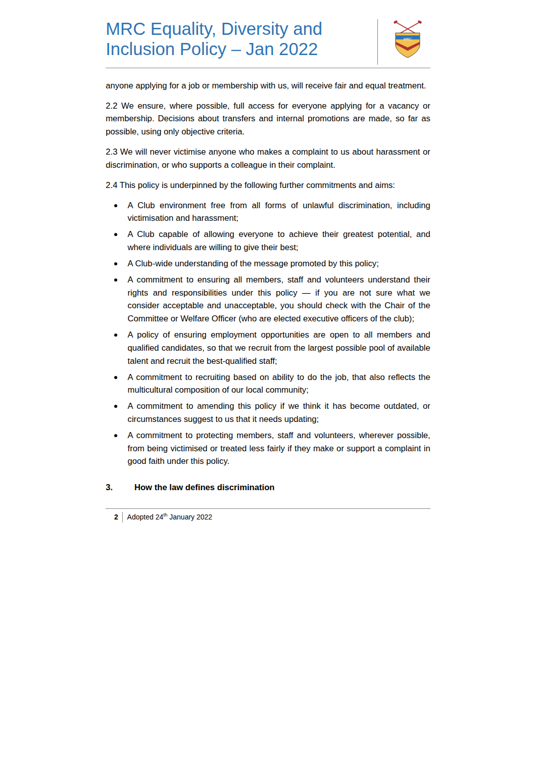MRC Equality, Diversity and
Inclusion Policy – Jan 2022
MRC
anyone applying for a job or membership with us, will receive fair and equal treatment.
2.2 We ensure, where possible, full access for everyone applying for a vacancy or membership. Decisions about transfers and internal promotions are made, so far as possible, using only objective criteria.
2.3 We will never victimise anyone who makes a complaint to us about harassment or discrimination, or who supports a colleague in their complaint.
2.4 This policy is underpinned by the following further commitments and aims:
A Club environment free from all forms of unlawful discrimination, including victimisation and harassment;
A Club capable of allowing everyone to achieve their greatest potential, and where individuals are willing to give their best;
A Club-wide understanding of the message promoted by this policy;
A commitment to ensuring all members, staff and volunteers understand their rights and responsibilities under this policy — if you are not sure what we consider acceptable and unacceptable, you should check with the Chair of the Committee or Welfare Officer (who are elected executive officers of the club);
A policy of ensuring employment opportunities are open to all members and qualified candidates, so that we recruit from the largest possible pool of available talent and recruit the best-qualified staff;
A commitment to recruiting based on ability to do the job, that also reflects the multicultural composition of our local community;
A commitment to amending this policy if we think it has become outdated, or circumstances suggest to us that it needs updating;
A commitment to protecting members, staff and volunteers, wherever possible, from being victimised or treated less fairly if they make or support a complaint in good faith under this policy.
3. How the law defines discrimination
2 Adopted 24th January 2022